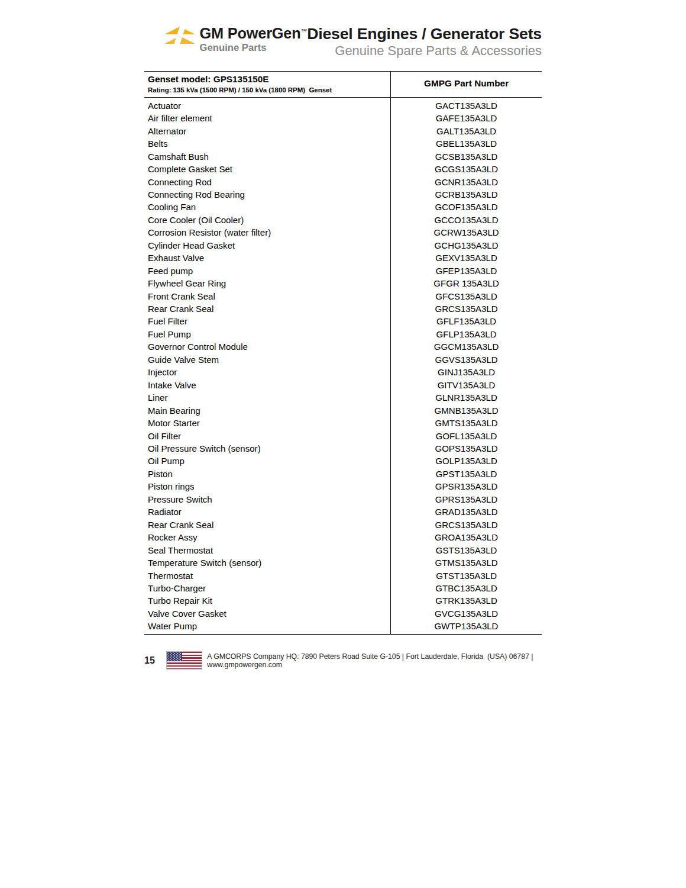GM PowerGen™
Genuine Parts
Diesel Engines / Generator Sets
Genuine Spare Parts & Accessories
| Genset model: GPS135150E Rating: 135 kVa (1500 RPM) / 150 kVa (1800 RPM) Genset | GMPG Part Number |
| --- | --- |
| Actuator | GACT135A3LD |
| Air filter element | GAFE135A3LD |
| Alternator | GALT135A3LD |
| Belts | GBEL135A3LD |
| Camshaft Bush | GCSB135A3LD |
| Complete Gasket Set | GCGS135A3LD |
| Connecting Rod | GCNR135A3LD |
| Connecting Rod Bearing | GCRB135A3LD |
| Cooling Fan | GCOF135A3LD |
| Core Cooler (Oil Cooler) | GCCO135A3LD |
| Corrosion Resistor (water filter) | GCRW135A3LD |
| Cylinder Head Gasket | GCHG135A3LD |
| Exhaust Valve | GEXV135A3LD |
| Feed pump | GFEP135A3LD |
| Flywheel Gear Ring | GFGR 135A3LD |
| Front Crank Seal | GFCS135A3LD |
| Rear Crank Seal | GRCS135A3LD |
| Fuel Filter | GFLF135A3LD |
| Fuel Pump | GFLP135A3LD |
| Governor Control Module | GGCM135A3LD |
| Guide Valve Stem | GGVS135A3LD |
| Injector | GINJ135A3LD |
| Intake Valve | GITV135A3LD |
| Liner | GLNR135A3LD |
| Main Bearing | GMNB135A3LD |
| Motor Starter | GMTS135A3LD |
| Oil Filter | GOFL135A3LD |
| Oil Pressure Switch (sensor) | GOPS135A3LD |
| Oil Pump | GOLP135A3LD |
| Piston | GPST135A3LD |
| Piston rings | GPSR135A3LD |
| Pressure Switch | GPRS135A3LD |
| Radiator | GRAD135A3LD |
| Rear Crank Seal | GRCS135A3LD |
| Rocker Assy | GROA135A3LD |
| Seal Thermostat | GSTS135A3LD |
| Temperature Switch (sensor) | GTMS135A3LD |
| Thermostat | GTST135A3LD |
| Turbo-Charger | GTBC135A3LD |
| Turbo Repair Kit | GTRK135A3LD |
| Valve Cover Gasket | GVCG135A3LD |
| Water Pump | GWTP135A3LD |
15
A GMCORPS Company HQ: 7890 Peters Road Suite G-105 | Fort Lauderdale, Florida (USA) 06787 | www.gmpowergen.com